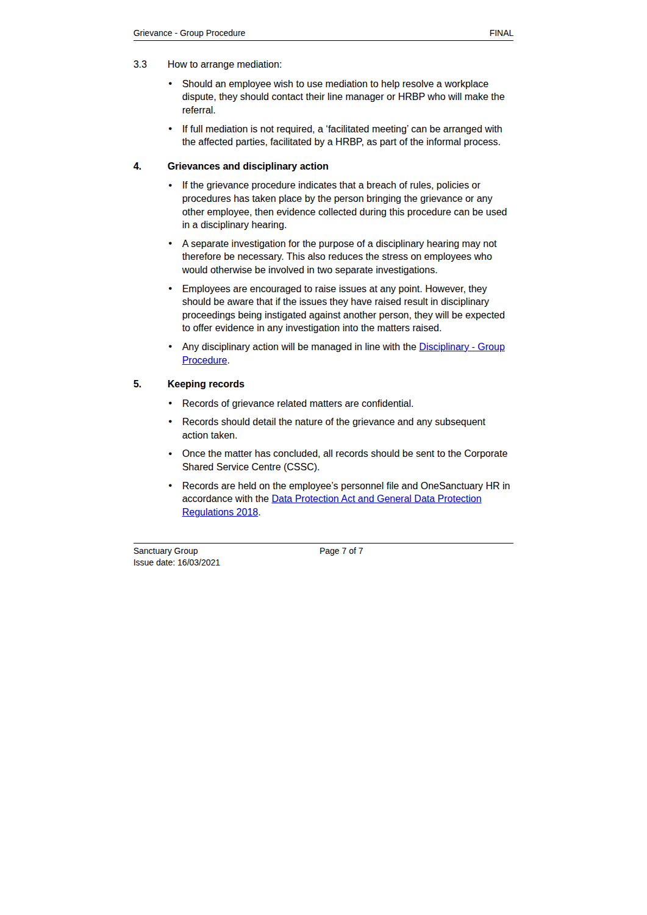Grievance - Group Procedure FINAL
3.3 How to arrange mediation:
Should an employee wish to use mediation to help resolve a workplace dispute, they should contact their line manager or HRBP who will make the referral.
If full mediation is not required, a ‘facilitated meeting’ can be arranged with the affected parties, facilitated by a HRBP, as part of the informal process.
4. Grievances and disciplinary action
If the grievance procedure indicates that a breach of rules, policies or procedures has taken place by the person bringing the grievance or any other employee, then evidence collected during this procedure can be used in a disciplinary hearing.
A separate investigation for the purpose of a disciplinary hearing may not therefore be necessary. This also reduces the stress on employees who would otherwise be involved in two separate investigations.
Employees are encouraged to raise issues at any point. However, they should be aware that if the issues they have raised result in disciplinary proceedings being instigated against another person, they will be expected to offer evidence in any investigation into the matters raised.
Any disciplinary action will be managed in line with the Disciplinary - Group Procedure.
5. Keeping records
Records of grievance related matters are confidential.
Records should detail the nature of the grievance and any subsequent action taken.
Once the matter has concluded, all records should be sent to the Corporate Shared Service Centre (CSSC).
Records are held on the employee’s personnel file and OneSanctuary HR in accordance with the Data Protection Act and General Data Protection Regulations 2018.
Sanctuary Group
Issue date: 16/03/2021
Page 7 of 7